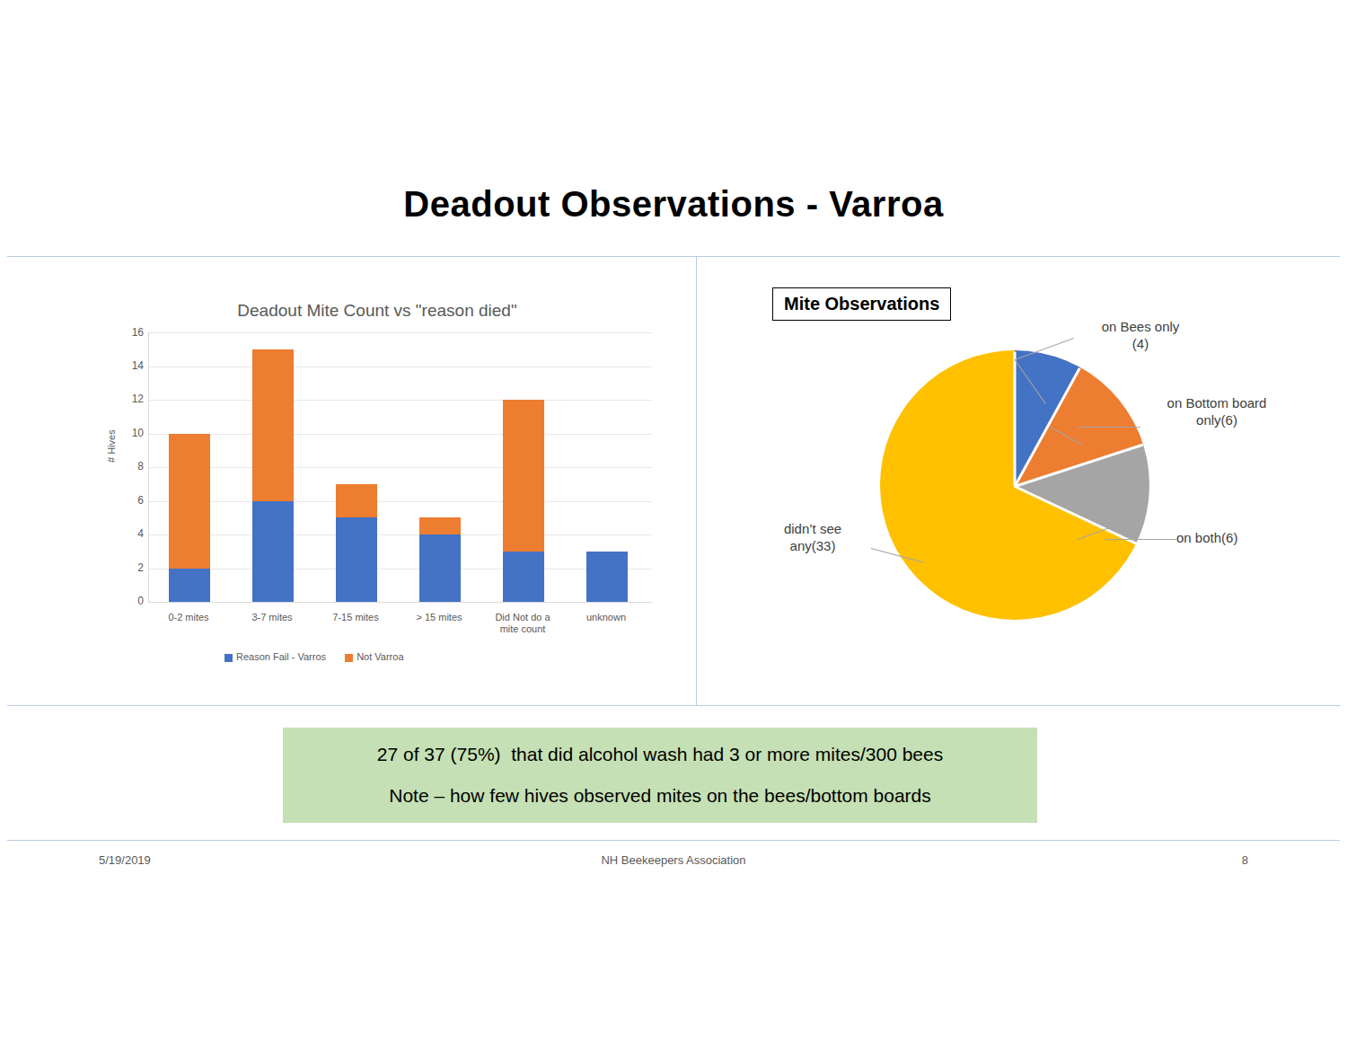Deadout Observations - Varroa
Deadout Mite Count vs "reason died"
# Hives
16 14 12 10 8 6 4 2 0
0-2 mites 3-7 mites 7-15 mites > 15 mites Did Not do a
mite count unknown
Reason Fail - Varros Not Varroa
Mite Observations
on Bees only
(4)
on Bottom board
only(6)
on both(6)
didn’t see
any(33)
27 of 37 (75%) that did alcohol wash had 3 or more mites/300 bees
Note – how few hives observed mites on the bees/bottom boards
5/19/2019 NH Beekeepers Association 8